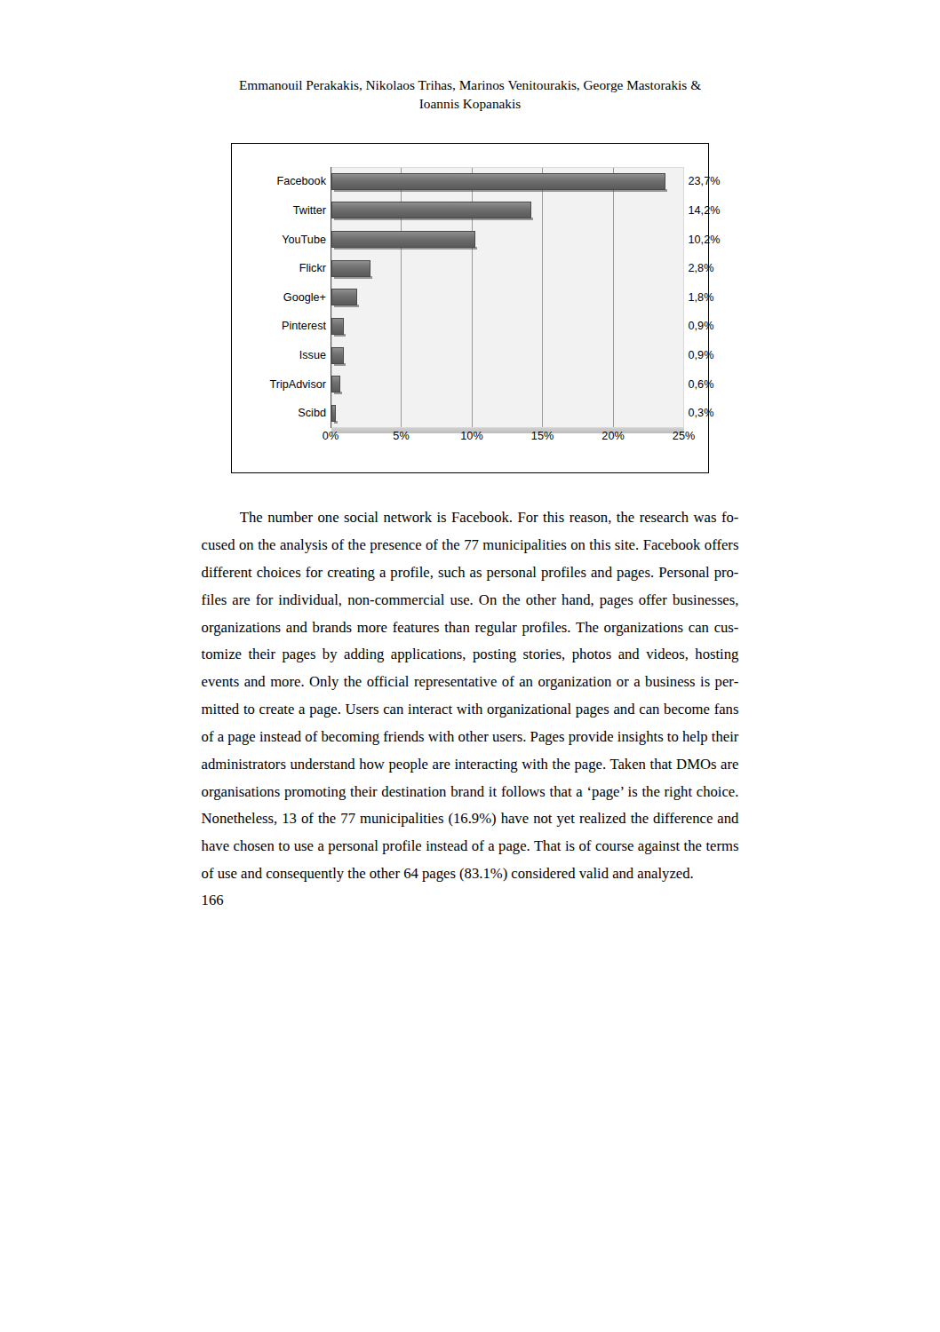Emmanouil Perakakis, Nikolaos Trihas, Marinos Venitourakis, George Mastorakis &
Ioannis Kopanakis
Facebook
23,7%
Twitter
14,2%
YouTube
10,2%
Flickr
2,8%
Google+
1,8%
Pinterest
0,9%
Issue
0,9%
TripAdvisor
0,6%
Scibd
0,3%
0% 5% 10% 15% 20% 25%
The number one social network is Facebook. For this reason, the research was focused on the analysis of the presence of the 77 municipalities on this site. Facebook offers different choices for creating a profile, such as personal profiles and pages. Personal profiles are for individual, non-commercial use. On the other hand, pages offer businesses, organizations and brands more features than regular profiles. The organizations can customize their pages by adding applications, posting stories, photos and videos, hosting events and more. Only the official representative of an organization or a business is permitted to create a page. Users can interact with organizational pages and can become fans of a page instead of becoming friends with other users. Pages provide insights to help their administrators understand how people are interacting with the page. Taken that DMOs are organisations promoting their destination brand it follows that a ‘page’ is the right choice. Nonetheless, 13 of the 77 municipalities (16.9%) have not yet realized the difference and have chosen to use a personal profile instead of a page. That is of course against the terms of use and consequently the other 64 pages (83.1%) considered valid and analyzed.
166